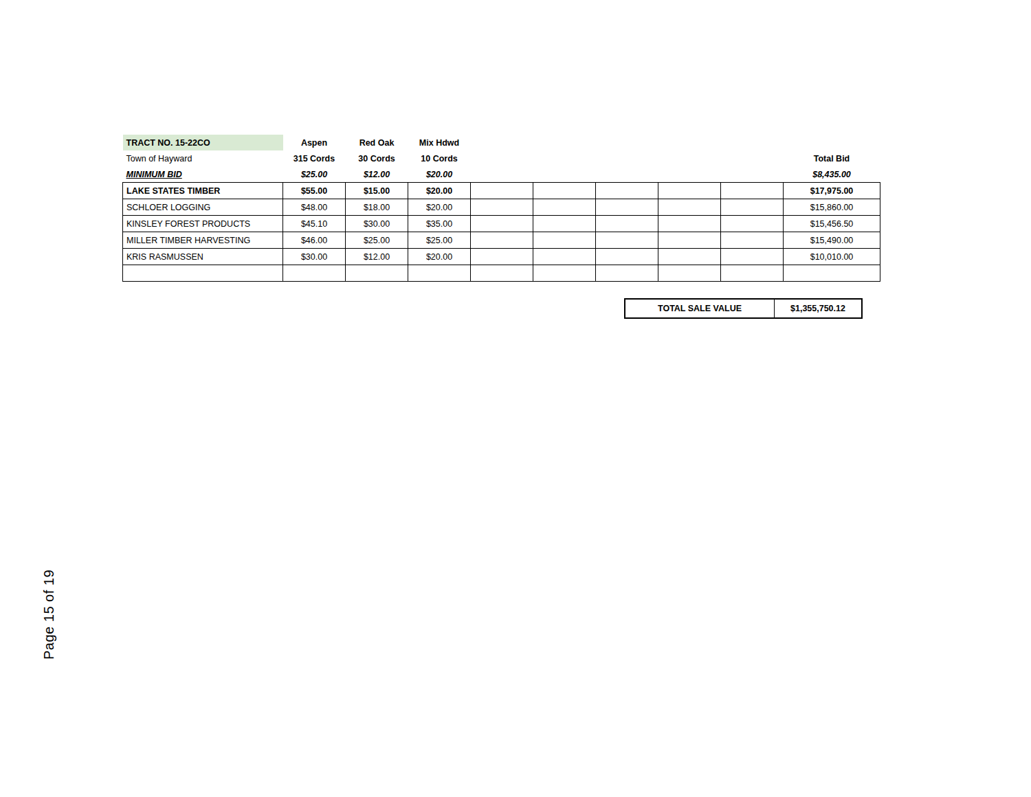| TRACT NO. 15-22CO | Aspen | Red Oak | Mix Hdwd | | | | | | |
| Town of Hayward | 315 Cords | 30 Cords | 10 Cords | | | | | | Total Bid |
| MINIMUM BID | $25.00 | $12.00 | $20.00 | | | | | | $8,435.00 |
| LAKE STATES TIMBER | $55.00 | $15.00 | $20.00 | | | | | | $17,975.00 |
| SCHLOER LOGGING | $48.00 | $18.00 | $20.00 | | | | | | $15,860.00 |
| KINSLEY FOREST PRODUCTS | $45.10 | $30.00 | $35.00 | | | | | | $15,456.50 |
| MILLER TIMBER HARVESTING | $46.00 | $25.00 | $25.00 | | | | | | $15,490.00 |
| KRIS RASMUSSEN | $30.00 | $12.00 | $20.00 | | | | | | $10,010.00 |
| TOTAL SALE VALUE | $1,355,750.12 |
Page 15 of 19